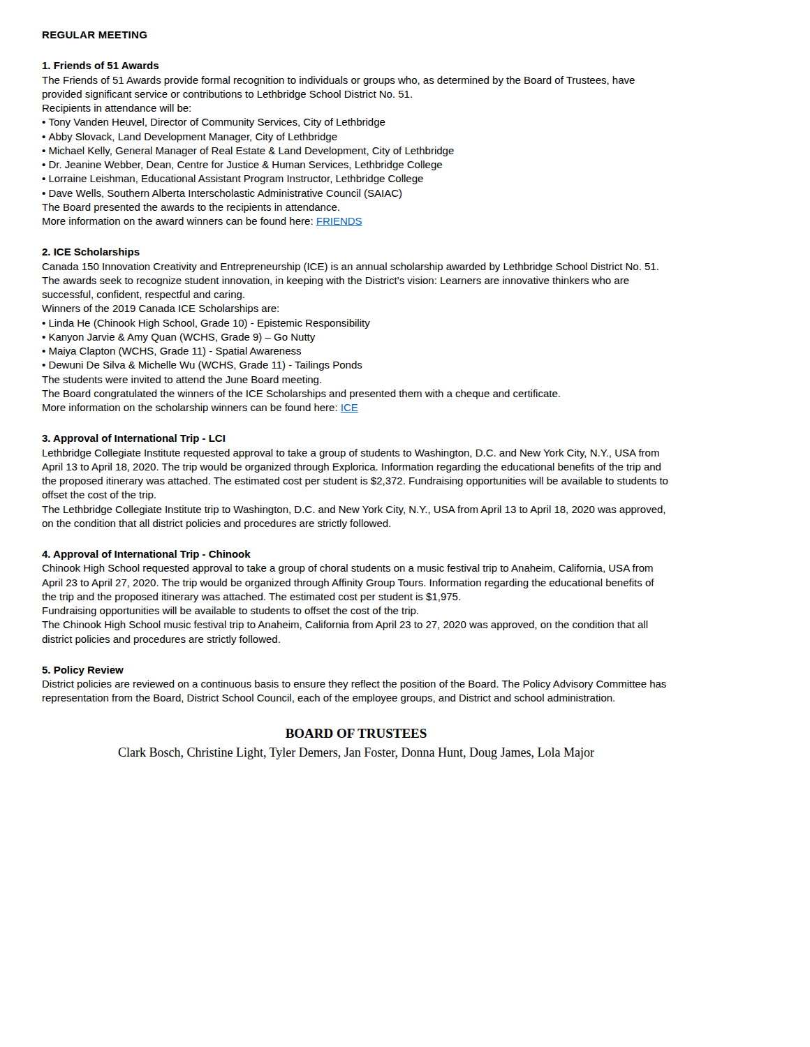REGULAR MEETING
1. Friends of 51 Awards
The Friends of 51 Awards provide formal recognition to individuals or groups who, as determined by the Board of Trustees, have provided significant service or contributions to Lethbridge School District No. 51.
Recipients in attendance will be:
Tony Vanden Heuvel, Director of Community Services, City of Lethbridge
Abby Slovack, Land Development Manager, City of Lethbridge
Michael Kelly, General Manager of Real Estate & Land Development, City of Lethbridge
Dr. Jeanine Webber, Dean, Centre for Justice & Human Services, Lethbridge College
Lorraine Leishman, Educational Assistant Program Instructor, Lethbridge College
Dave Wells, Southern Alberta Interscholastic Administrative Council (SAIAC)
The Board presented the awards to the recipients in attendance.
More information on the award winners can be found here: FRIENDS
2. ICE Scholarships
Canada 150 Innovation Creativity and Entrepreneurship (ICE) is an annual scholarship awarded by Lethbridge School District No. 51. The awards seek to recognize student innovation, in keeping with the District’s vision: Learners are innovative thinkers who are successful, confident, respectful and caring.
Winners of the 2019 Canada ICE Scholarships are:
Linda He (Chinook High School, Grade 10) - Epistemic Responsibility
Kanyon Jarvie & Amy Quan (WCHS, Grade 9) – Go Nutty
Maiya Clapton (WCHS, Grade 11) - Spatial Awareness
Dewuni De Silva & Michelle Wu (WCHS, Grade 11) - Tailings Ponds
The students were invited to attend the June Board meeting.
The Board congratulated the winners of the ICE Scholarships and presented them with a cheque and certificate.
More information on the scholarship winners can be found here: ICE
3. Approval of International Trip - LCI
Lethbridge Collegiate Institute requested approval to take a group of students to Washington, D.C. and New York City, N.Y., USA from April 13 to April 18, 2020. The trip would be organized through Explorica. Information regarding the educational benefits of the trip and the proposed itinerary was attached. The estimated cost per student is $2,372. Fundraising opportunities will be available to students to offset the cost of the trip.
The Lethbridge Collegiate Institute trip to Washington, D.C. and New York City, N.Y., USA from April 13 to April 18, 2020 was approved, on the condition that all district policies and procedures are strictly followed.
4. Approval of International Trip - Chinook
Chinook High School requested approval to take a group of choral students on a music festival trip to Anaheim, California, USA from April 23 to April 27, 2020. The trip would be organized through Affinity Group Tours. Information regarding the educational benefits of the trip and the proposed itinerary was attached. The estimated cost per student is $1,975.
Fundraising opportunities will be available to students to offset the cost of the trip.
The Chinook High School music festival trip to Anaheim, California from April 23 to 27, 2020 was approved, on the condition that all district policies and procedures are strictly followed.
5. Policy Review
District policies are reviewed on a continuous basis to ensure they reflect the position of the Board. The Policy Advisory Committee has representation from the Board, District School Council, each of the employee groups, and District and school administration.
BOARD OF TRUSTEES
Clark Bosch, Christine Light, Tyler Demers, Jan Foster, Donna Hunt, Doug James, Lola Major